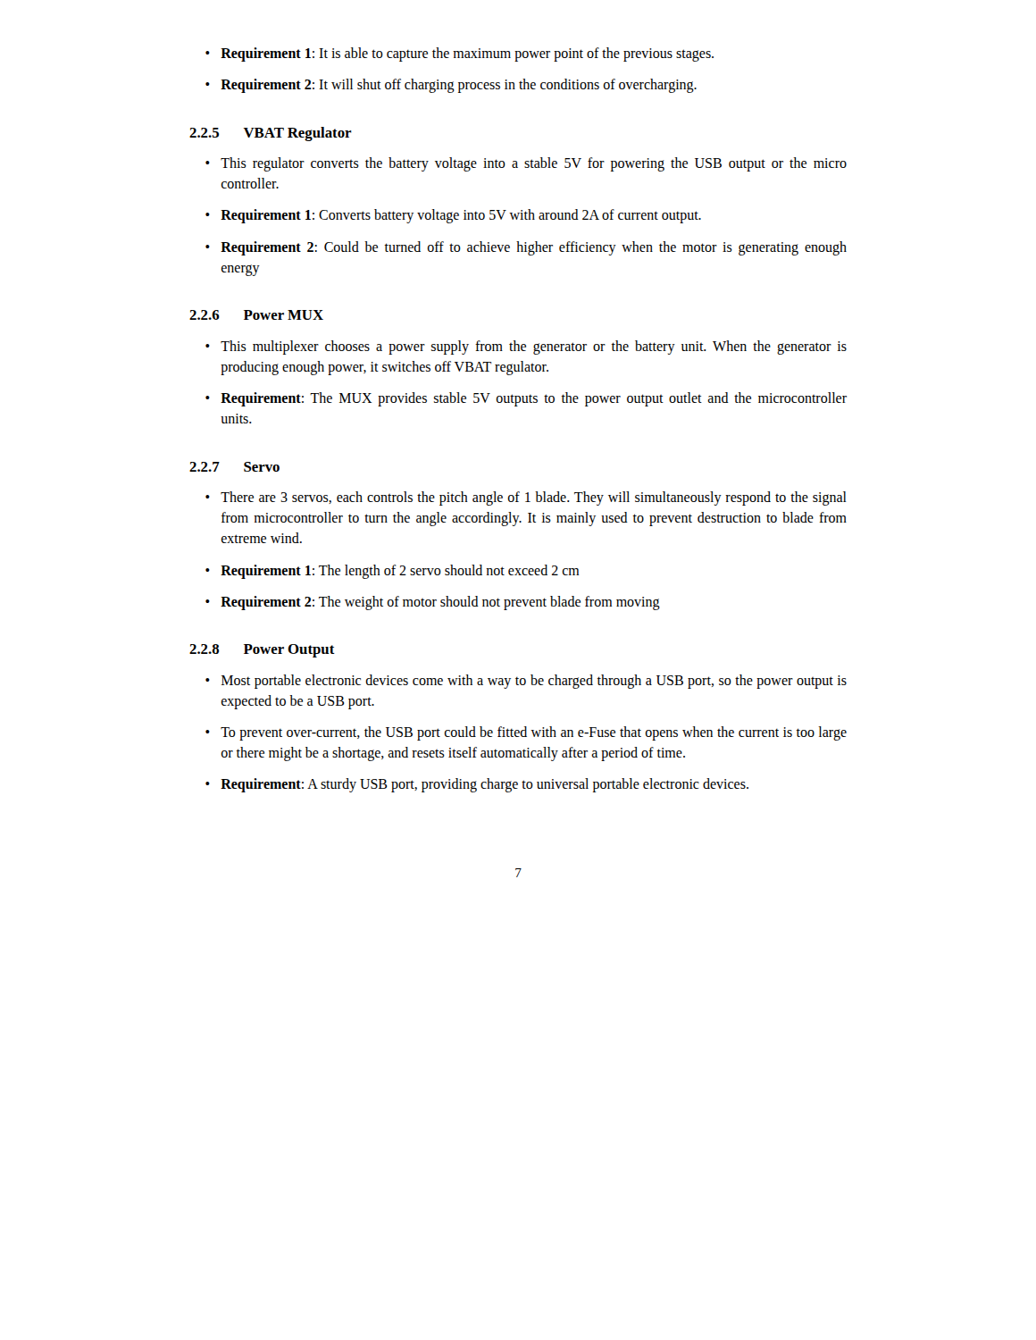Requirement 1: It is able to capture the maximum power point of the previous stages.
Requirement 2: It will shut off charging process in the conditions of overcharging.
2.2.5 VBAT Regulator
This regulator converts the battery voltage into a stable 5V for powering the USB output or the micro controller.
Requirement 1: Converts battery voltage into 5V with around 2A of current output.
Requirement 2: Could be turned off to achieve higher efficiency when the motor is generating enough energy
2.2.6 Power MUX
This multiplexer chooses a power supply from the generator or the battery unit. When the generator is producing enough power, it switches off VBAT regulator.
Requirement: The MUX provides stable 5V outputs to the power output outlet and the microcontroller units.
2.2.7 Servo
There are 3 servos, each controls the pitch angle of 1 blade. They will simultaneously respond to the signal from microcontroller to turn the angle accordingly. It is mainly used to prevent destruction to blade from extreme wind.
Requirement 1: The length of 2 servo should not exceed 2 cm
Requirement 2: The weight of motor should not prevent blade from moving
2.2.8 Power Output
Most portable electronic devices come with a way to be charged through a USB port, so the power output is expected to be a USB port.
To prevent over-current, the USB port could be fitted with an e-Fuse that opens when the current is too large or there might be a shortage, and resets itself automatically after a period of time.
Requirement: A sturdy USB port, providing charge to universal portable electronic devices.
7